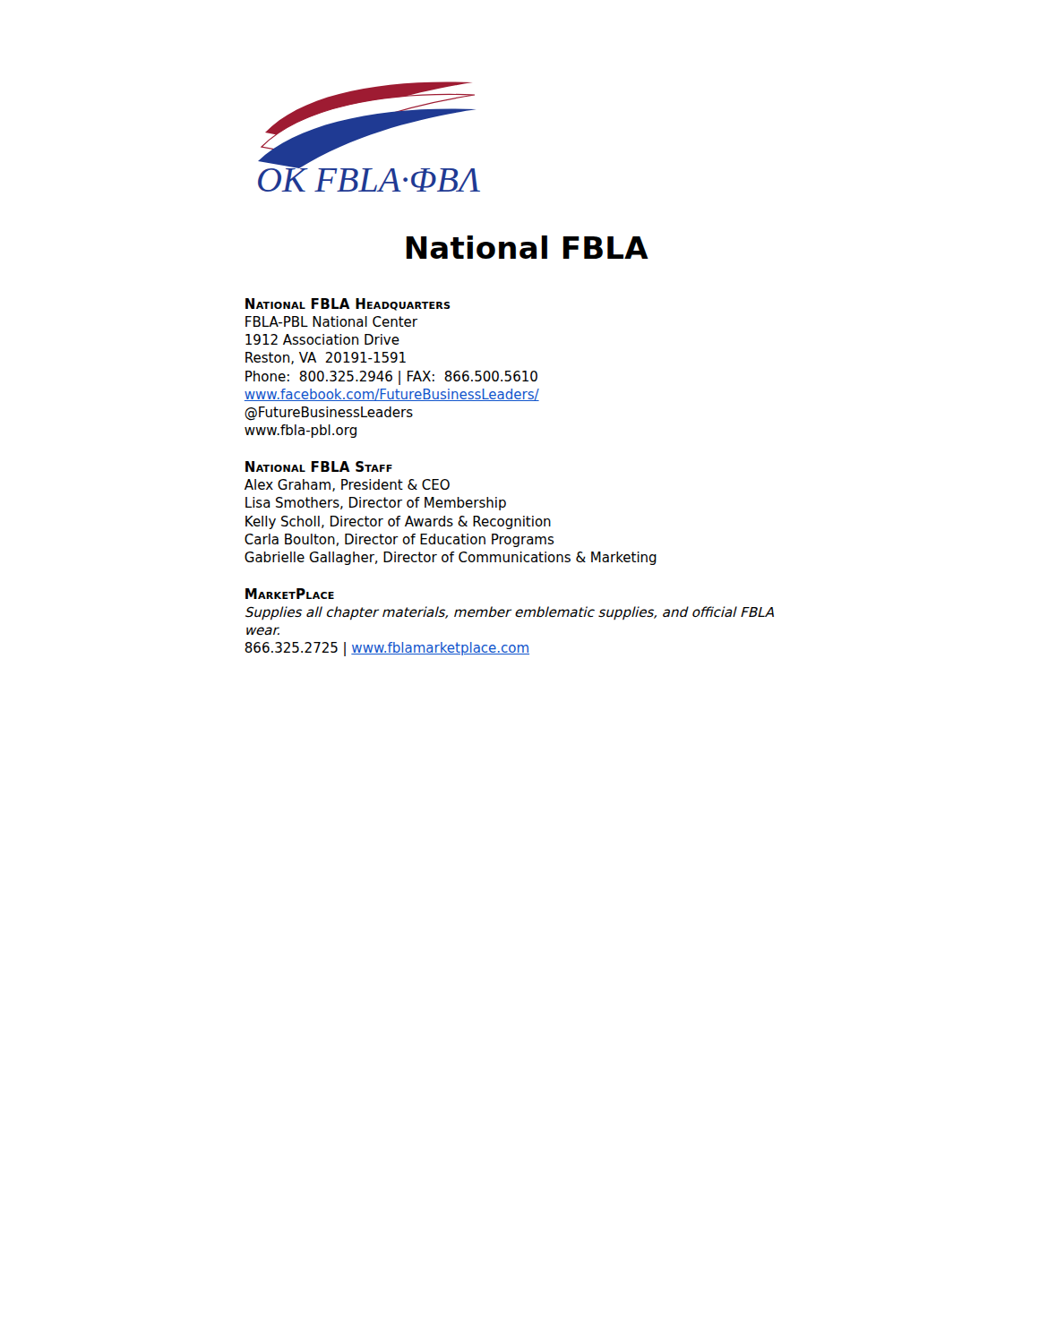OK FBLA·ΦΒΛ
National FBLA
National FBLA Headquarters
FBLA-PBL National Center
1912 Association Drive
Reston, VA 20191-1591
Phone: 800.325.2946 | FAX: 866.500.5610
www.facebook.com/FutureBusinessLeaders/
@FutureBusinessLeaders
www.fbla-pbl.org
National FBLA Staff
Alex Graham, President & CEO
Lisa Smothers, Director of Membership
Kelly Scholl, Director of Awards & Recognition
Carla Boulton, Director of Education Programs
Gabrielle Gallagher, Director of Communications & Marketing
MarketPlace
Supplies all chapter materials, member emblematic supplies, and official FBLA wear.
866.325.2725 | www.fblamarketplace.com